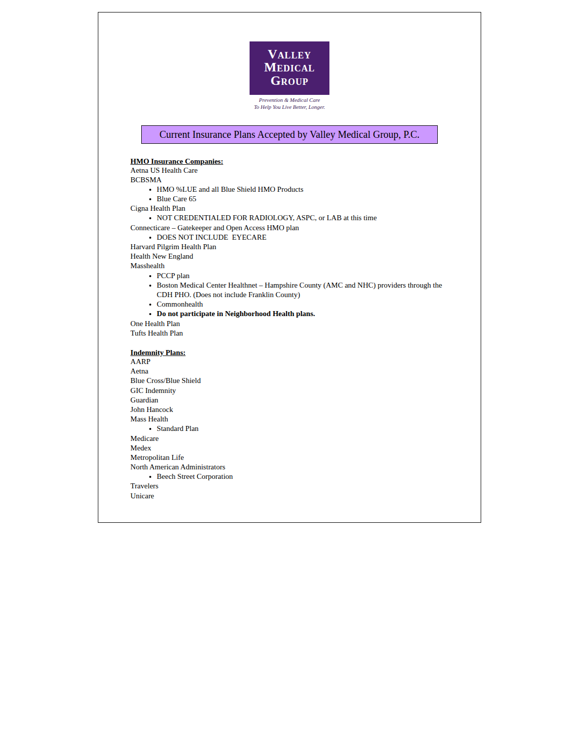Valley Medical Group
Prevention & Medical Care
To Help You Live Better, Longer.
Current Insurance Plans Accepted by Valley Medical Group, P.C.
HMO Insurance Companies:
Aetna US Health Care
BCBSMA
HMO %LUE and all Blue Shield HMO Products
Blue Care 65
Cigna Health Plan
NOT CREDENTIALED FOR RADIOLOGY, ASPC, or LAB at this time
Connecticare – Gatekeeper and Open Access HMO plan
DOES NOT INCLUDE EYECARE
Harvard Pilgrim Health Plan
Health New England
Masshealth
PCCP plan
Boston Medical Center Healthnet – Hampshire County (AMC and NHC) providers through the CDH PHO. (Does not include Franklin County)
Commonhealth
Do not participate in Neighborhood Health plans.
One Health Plan
Tufts Health Plan
Indemnity Plans:
AARP
Aetna
Blue Cross/Blue Shield
GIC Indemnity
Guardian
John Hancock
Mass Health
Standard Plan
Medicare
Medex
Metropolitan Life
North American Administrators
Beech Street Corporation
Travelers
Unicare